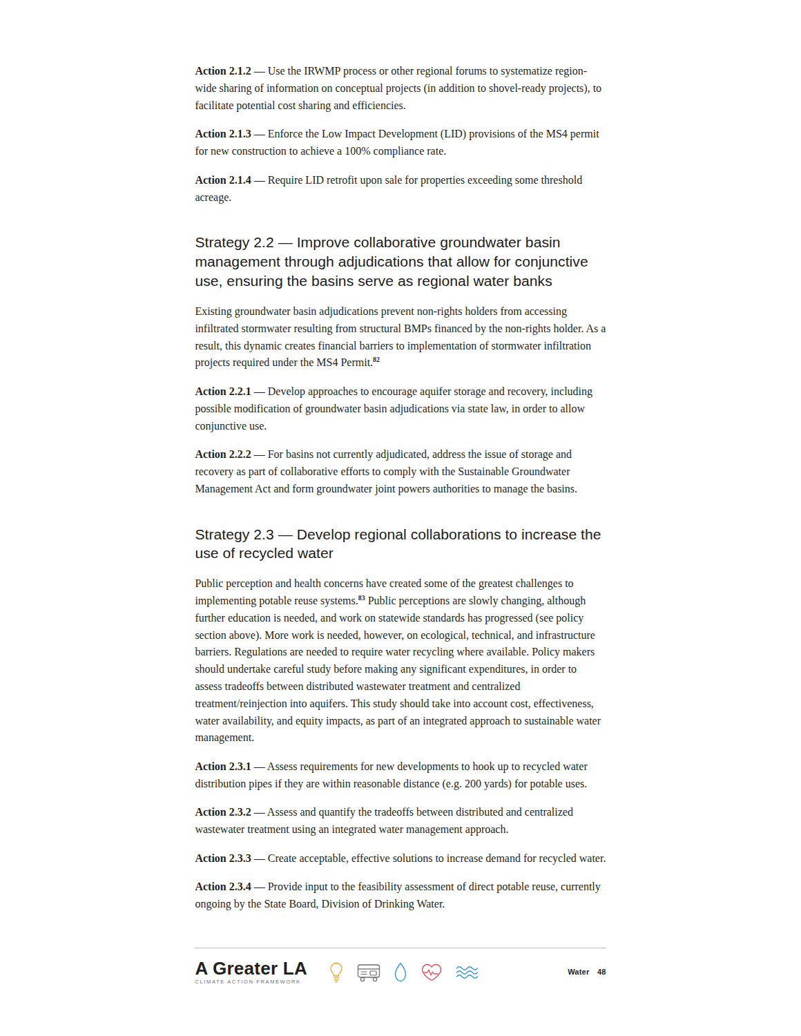Action 2.1.2 — Use the IRWMP process or other regional forums to systematize region-wide sharing of information on conceptual projects (in addition to shovel-ready projects), to facilitate potential cost sharing and efficiencies.
Action 2.1.3 — Enforce the Low Impact Development (LID) provisions of the MS4 permit for new construction to achieve a 100% compliance rate.
Action 2.1.4 — Require LID retrofit upon sale for properties exceeding some threshold acreage.
Strategy 2.2 — Improve collaborative groundwater basin management through adjudications that allow for conjunctive use, ensuring the basins serve as regional water banks
Existing groundwater basin adjudications prevent non-rights holders from accessing infiltrated stormwater resulting from structural BMPs financed by the non-rights holder. As a result, this dynamic creates financial barriers to implementation of stormwater infiltration projects required under the MS4 Permit.82
Action 2.2.1 — Develop approaches to encourage aquifer storage and recovery, including possible modification of groundwater basin adjudications via state law, in order to allow conjunctive use.
Action 2.2.2 — For basins not currently adjudicated, address the issue of storage and recovery as part of collaborative efforts to comply with the Sustainable Groundwater Management Act and form groundwater joint powers authorities to manage the basins.
Strategy 2.3 — Develop regional collaborations to increase the use of recycled water
Public perception and health concerns have created some of the greatest challenges to implementing potable reuse systems.83 Public perceptions are slowly changing, although further education is needed, and work on statewide standards has progressed (see policy section above). More work is needed, however, on ecological, technical, and infrastructure barriers. Regulations are needed to require water recycling where available. Policy makers should undertake careful study before making any significant expenditures, in order to assess tradeoffs between distributed wastewater treatment and centralized treatment/reinjection into aquifers. This study should take into account cost, effectiveness, water availability, and equity impacts, as part of an integrated approach to sustainable water management.
Action 2.3.1 — Assess requirements for new developments to hook up to recycled water distribution pipes if they are within reasonable distance (e.g. 200 yards) for potable uses.
Action 2.3.2 — Assess and quantify the tradeoffs between distributed and centralized wastewater treatment using an integrated water management approach.
Action 2.3.3 — Create acceptable, effective solutions to increase demand for recycled water.
Action 2.3.4 — Provide input to the feasibility assessment of direct potable reuse, currently ongoing by the State Board, Division of Drinking Water.
A Greater LA
Climate Action Framework
Water 48